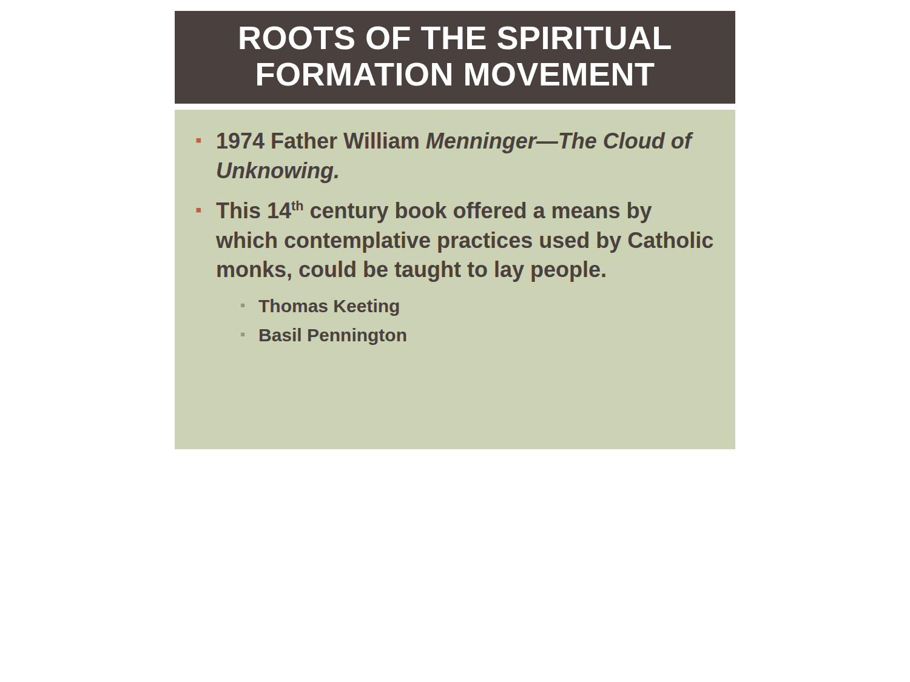Roots of the Spiritual Formation Movement
1974 Father William Menninger—The Cloud of Unknowing.
This 14th century book offered a means by which contemplative practices used by Catholic monks, could be taught to lay people.
Thomas Keeting
Basil Pennington